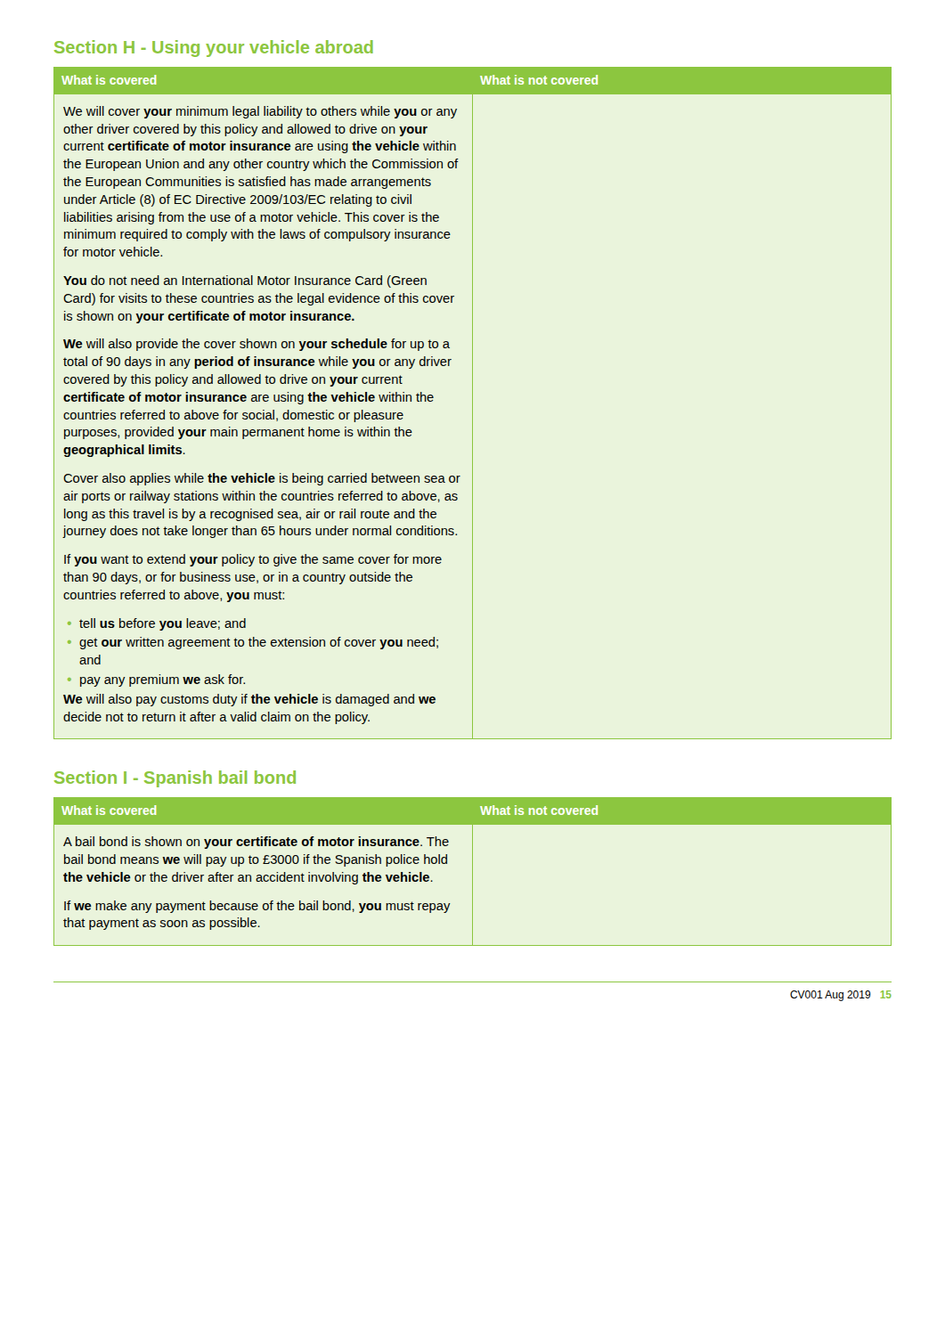Section H - Using your vehicle abroad
| What is covered | What is not covered |
| --- | --- |
| We will cover your minimum legal liability to others while you or any other driver covered by this policy and allowed to drive on your current certificate of motor insurance are using the vehicle within the European Union and any other country which the Commission of the European Communities is satisfied has made arrangements under Article (8) of EC Directive 2009/103/EC relating to civil liabilities arising from the use of a motor vehicle. This cover is the minimum required to comply with the laws of compulsory insurance for motor vehicle. You do not need an International Motor Insurance Card (Green Card) for visits to these countries as the legal evidence of this cover is shown on your certificate of motor insurance. We will also provide the cover shown on your schedule for up to a total of 90 days in any period of insurance while you or any driver covered by this policy and allowed to drive on your current certificate of motor insurance are using the vehicle within the countries referred to above for social, domestic or pleasure purposes, provided your main permanent home is within the geographical limits . Cover also applies while the vehicle is being carried between sea or air ports or railway stations within the countries referred to above, as long as this travel is by a recognised sea, air or rail route and the journey does not take longer than 65 hours under normal conditions. If you want to extend your policy to give the same cover for more than 90 days, or for business use, or in a country outside the countries referred to above, you must: tell us before you leave; and get our written agreement to the extension of cover you need; and pay any premium we ask for. We will also pay customs duty if the vehicle is damaged and we decide not to return it after a valid claim on the policy. | |
Section I - Spanish bail bond
| What is covered | What is not covered |
| --- | --- |
| A bail bond is shown on your certificate of motor insurance . The bail bond means we will pay up to £3000 if the Spanish police hold the vehicle or the driver after an accident involving the vehicle . If we make any payment because of the bail bond, you must repay that payment as soon as possible. | |
CV001 Aug 2019 15